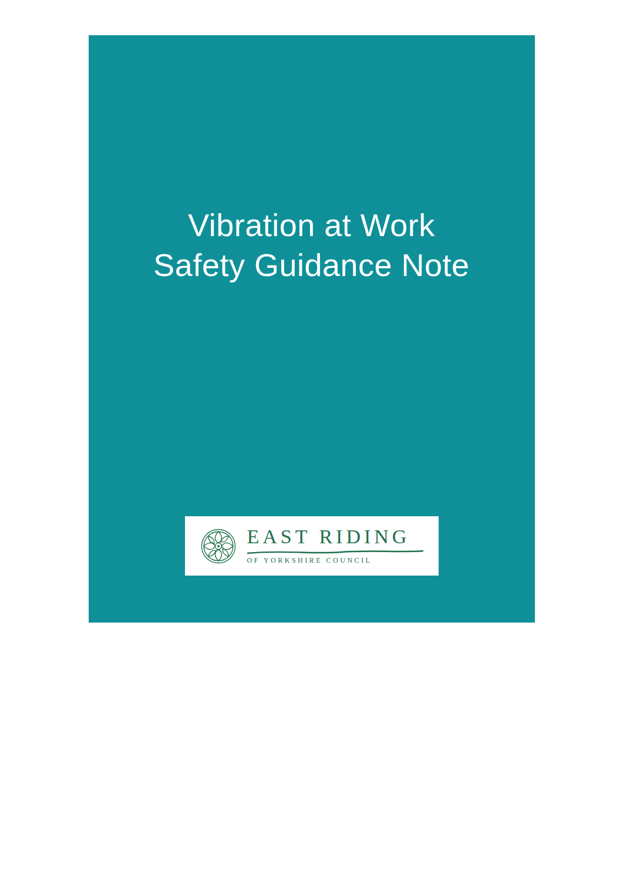Vibration at Work
Safety Guidance Note
EAST RIDING OF YORKSHIRE COUNCIL